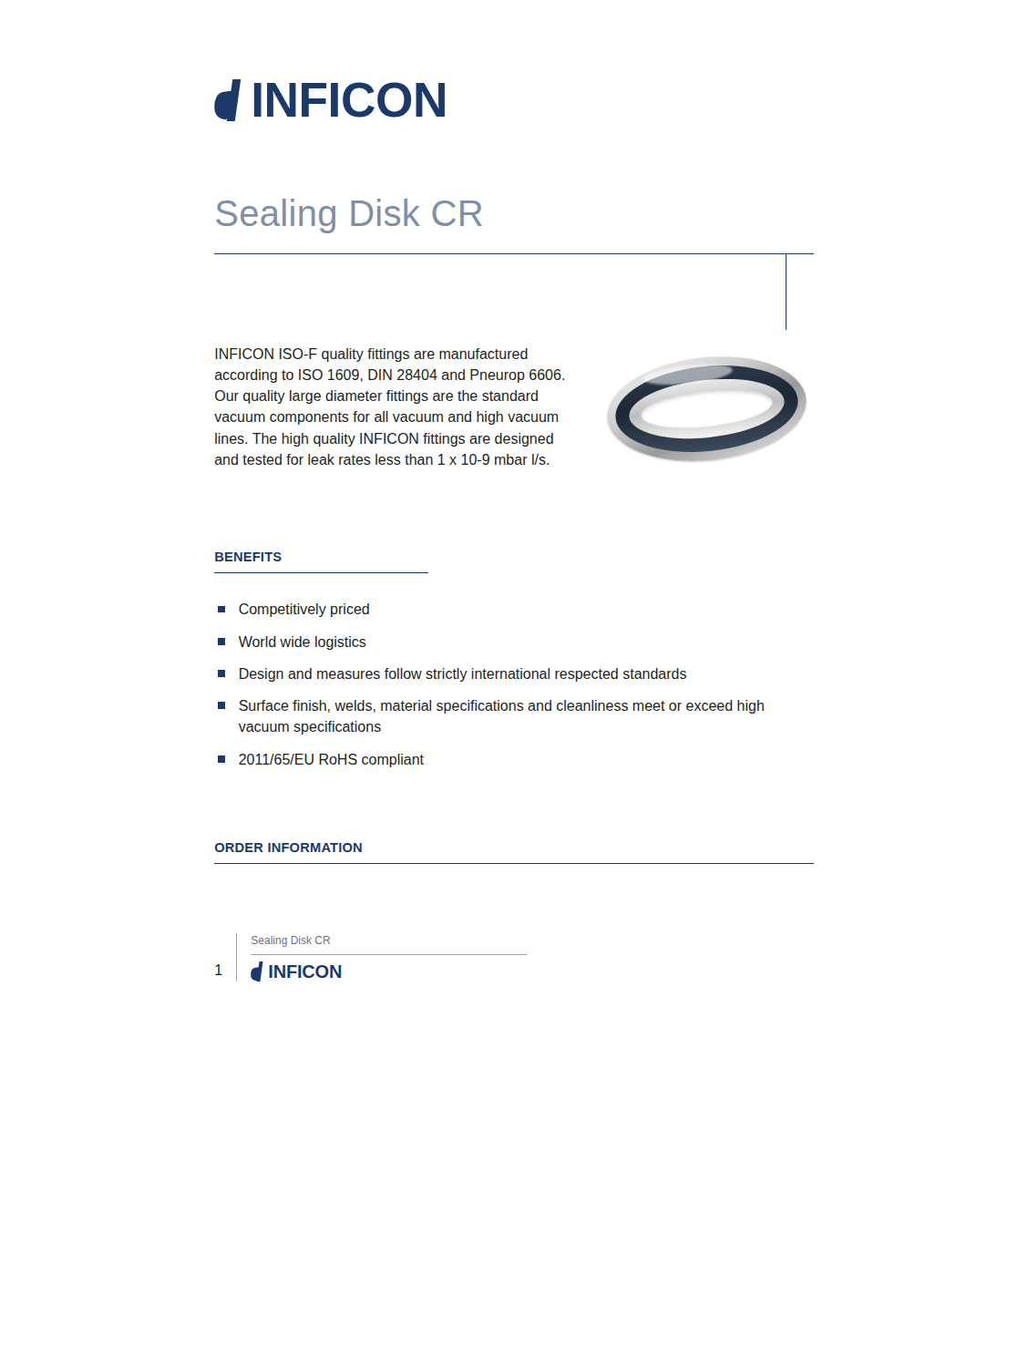INFICON
Sealing Disk CR
INFICON ISO-F quality fittings are manufactured according to ISO 1609, DIN 28404 and Pneurop 6606. Our quality large diameter fittings are the standard vacuum components for all vacuum and high vacuum lines. The high quality INFICON fittings are designed and tested for leak rates less than 1 x 10-9 mbar l/s.
BENEFITS
Competitively priced
World wide logistics
Design and measures follow strictly international respected standards
Surface finish, welds, material specifications and cleanliness meet or exceed high vacuum specifications
2011/65/EU RoHS compliant
ORDER INFORMATION
1
Sealing Disk CR
INFICON